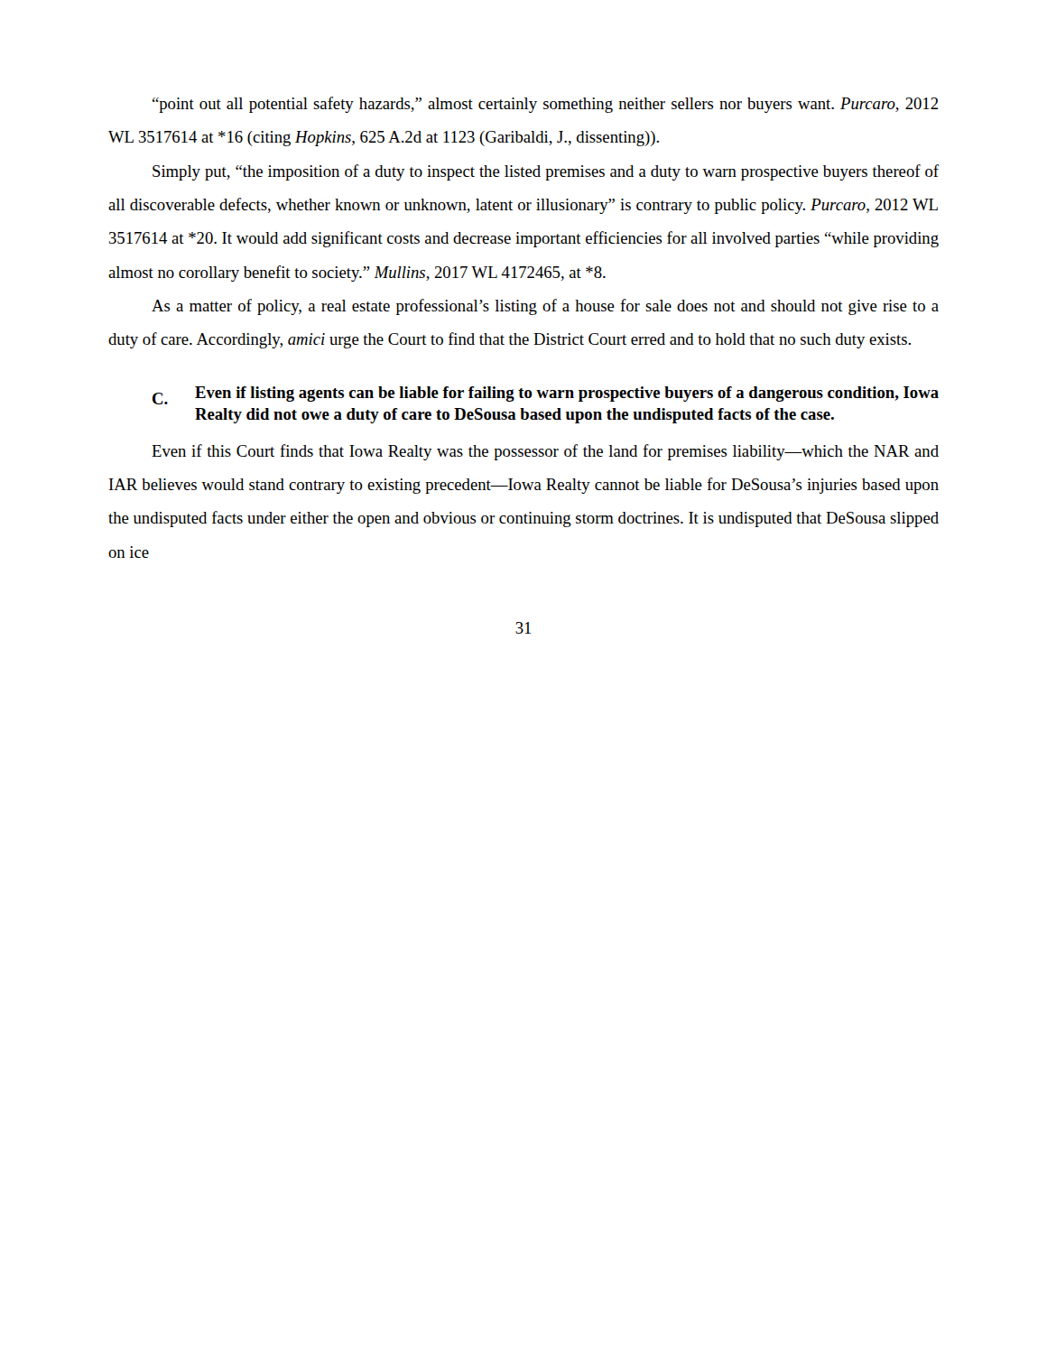“point out all potential safety hazards,” almost certainly something neither sellers nor buyers want. Purcaro, 2012 WL 3517614 at *16 (citing Hopkins, 625 A.2d at 1123 (Garibaldi, J., dissenting)).
Simply put, “the imposition of a duty to inspect the listed premises and a duty to warn prospective buyers thereof of all discoverable defects, whether known or unknown, latent or illusionary” is contrary to public policy. Purcaro, 2012 WL 3517614 at *20. It would add significant costs and decrease important efficiencies for all involved parties “while providing almost no corollary benefit to society.” Mullins, 2017 WL 4172465, at *8.
As a matter of policy, a real estate professional’s listing of a house for sale does not and should not give rise to a duty of care. Accordingly, amici urge the Court to find that the District Court erred and to hold that no such duty exists.
C.
Even if listing agents can be liable for failing to warn prospective buyers of a dangerous condition, Iowa Realty did not owe a duty of care to DeSousa based upon the undisputed facts of the case.
Even if this Court finds that Iowa Realty was the possessor of the land for premises liability—which the NAR and IAR believes would stand contrary to existing precedent—Iowa Realty cannot be liable for DeSousa’s injuries based upon the undisputed facts under either the open and obvious or continuing storm doctrines. It is undisputed that DeSousa slipped on ice
31